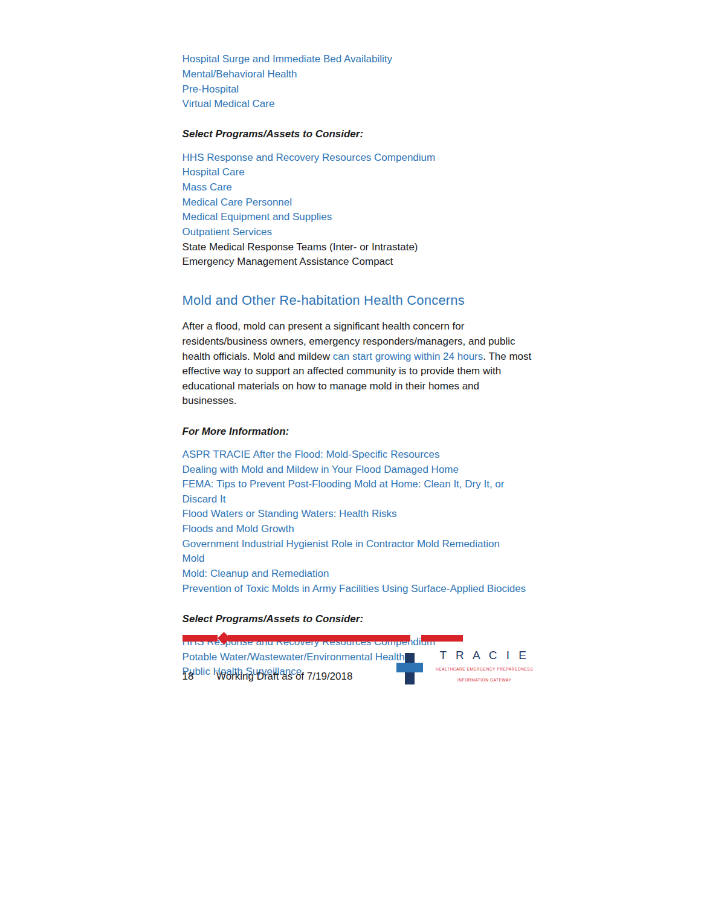Hospital Surge and Immediate Bed Availability
Mental/Behavioral Health
Pre-Hospital
Virtual Medical Care
Select Programs/Assets to Consider:
HHS Response and Recovery Resources Compendium
Hospital Care
Mass Care
Medical Care Personnel
Medical Equipment and Supplies
Outpatient Services
State Medical Response Teams (Inter- or Intrastate)
Emergency Management Assistance Compact
Mold and Other Re-habitation Health Concerns
After a flood, mold can present a significant health concern for residents/business owners, emergency responders/managers, and public health officials. Mold and mildew can start growing within 24 hours. The most effective way to support an affected community is to provide them with educational materials on how to manage mold in their homes and businesses.
For More Information:
ASPR TRACIE After the Flood: Mold-Specific Resources
Dealing with Mold and Mildew in Your Flood Damaged Home
FEMA: Tips to Prevent Post-Flooding Mold at Home: Clean It, Dry It, or Discard It
Flood Waters or Standing Waters: Health Risks
Floods and Mold Growth
Government Industrial Hygienist Role in Contractor Mold Remediation
Mold
Mold: Cleanup and Remediation
Prevention of Toxic Molds in Army Facilities Using Surface-Applied Biocides
Select Programs/Assets to Consider:
HHS Response and Recovery Resources Compendium
Potable Water/Wastewater/Environmental Health
Public Health Surveillance
18 Working Draft as of 7/19/2018
T R A C I E
HEALTHCARE EMERGENCY PREPAREDNESS
INFORMATION GATEWAY